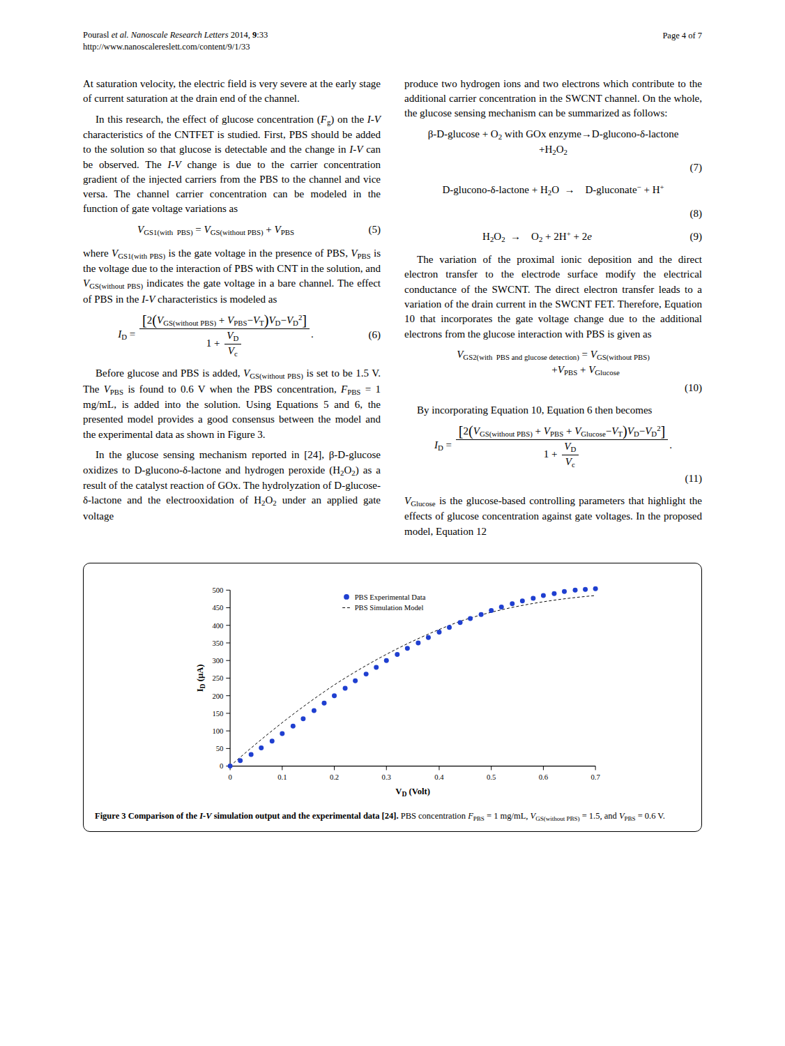Pourasl et al. Nanoscale Research Letters 2014, 9:33
http://www.nanoscalereslett.com/content/9/1/33
Page 4 of 7
At saturation velocity, the electric field is very severe at the early stage of current saturation at the drain end of the channel.
In this research, the effect of glucose concentration (Fg) on the I-V characteristics of the CNTFET is studied. First, PBS should be added to the solution so that glucose is detectable and the change in I-V can be observed. The I-V change is due to the carrier concentration gradient of the injected carriers from the PBS to the channel and vice versa. The channel carrier concentration can be modeled in the function of gate voltage variations as
VGS1(with PBS) = VGS(without PBS) + VPBS
(5)
where VGS1(with PBS) is the gate voltage in the presence of PBS, VPBS is the voltage due to the interaction of PBS with CNT in the solution, and VGS(without PBS) indicates the gate voltage in a bare channel. The effect of PBS in the I-V characteristics is modeled as
ID = [2(VGS(without PBS) + VPBS−VT) VD−VD 2] 1 + VD Vc .
(6)
Before glucose and PBS is added, VGS(without PBS) is set to be 1.5 V. The VPBS is found to 0.6 V when the PBS concentration, FPBS = 1 mg/mL, is added into the solution. Using Equations 5 and 6, the presented model provides a good consensus between the model and the experimental data as shown in Figure 3.
In the glucose sensing mechanism reported in [24], β-D-glucose oxidizes to D-glucono-δ-lactone and hydrogen peroxide (H2 O2) as a result of the catalyst reaction of GOx. The hydrolyzation of D-glucose-δ-lactone and the electrooxidation of H2 O2 under an applied gate voltage
produce two hydrogen ions and two electrons which contribute to the additional carrier concentration in the SWCNT channel. On the whole, the glucose sensing mechanism can be summarized as follows:
β-D-glucose + O2 with GOx enzyme→D-glucono-δ-lactone
+H2 O2
(7)
D-glucono-δ-lactone + H2 O → D-gluconate− + H+
(8)
H2 O2 → O2 + 2H+ + 2e
(9)
The variation of the proximal ionic deposition and the direct electron transfer to the electrode surface modify the electrical conductance of the SWCNT. The direct electron transfer leads to a variation of the drain current in the SWCNT FET. Therefore, Equation 10 that incorporates the gate voltage change due to the additional electrons from the glucose interaction with PBS is given as
VGS2(with PBS and glucose detection) = VGS(without PBS)
+VPBS + VGlucose
(10)
By incorporating Equation 10, Equation 6 then becomes
ID = [2(VGS(without PBS) + VPBS + VGlucose−VT) VD−VD 2] 1 + VD Vc .
(11)
VGlucose is the glucose-based controlling parameters that highlight the effects of glucose concentration against gate voltages. In the proposed model, Equation 12
0 50 100 150 200 250 300 350 400 450 500 0 0.1 0.2 0.3 0.4 0.5 0.6 0.7 VD (Volt) ID (µA) PBS Experimental Data PBS Simulation Model
Figure 3 Comparison of the I-V simulation output and the experimental data [24]. PBS concentration FPBS = 1 mg/mL, VGS(without PBS) = 1.5, and VPBS = 0.6 V.